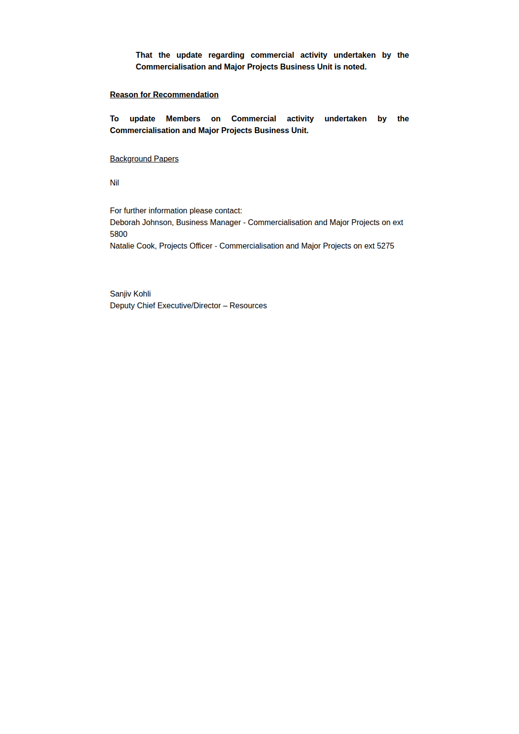That the update regarding commercial activity undertaken by the Commercialisation and Major Projects Business Unit is noted.
Reason for Recommendation
To update Members on Commercial activity undertaken by the Commercialisation and Major Projects Business Unit.
Background Papers
Nil
For further information please contact:
Deborah Johnson, Business Manager - Commercialisation and Major Projects on ext 5800
Natalie Cook, Projects Officer - Commercialisation and Major Projects on ext 5275
Sanjiv Kohli
Deputy Chief Executive/Director – Resources